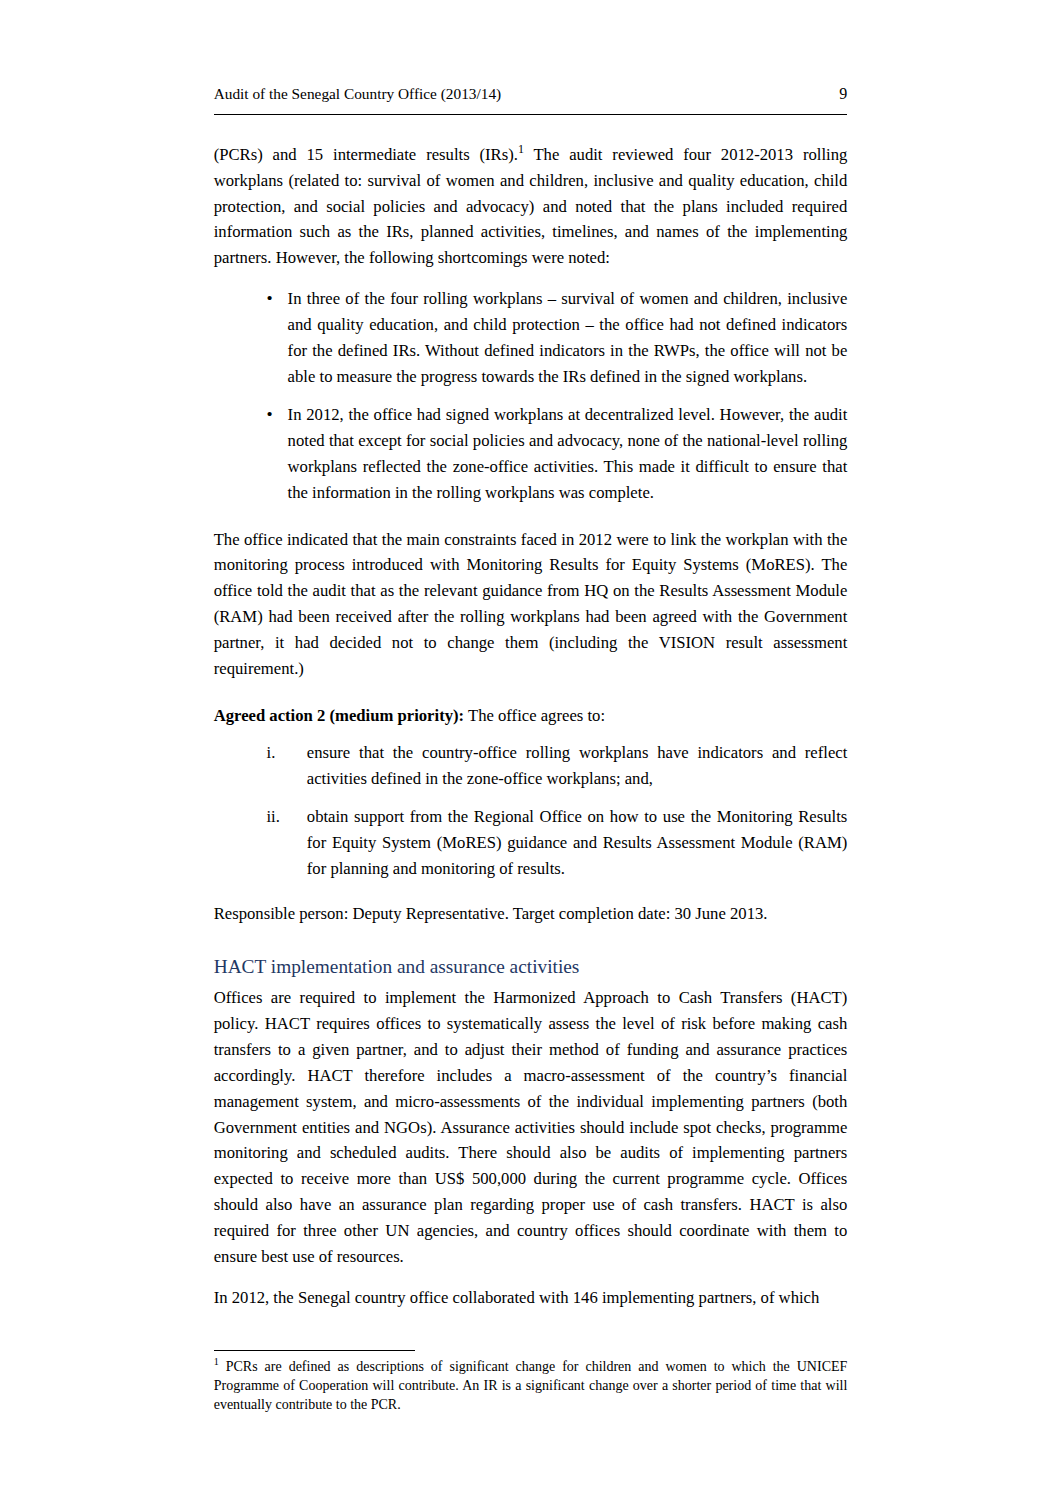Audit of the Senegal Country Office (2013/14)
9
(PCRs) and 15 intermediate results (IRs).1 The audit reviewed four 2012-2013 rolling workplans (related to: survival of women and children, inclusive and quality education, child protection, and social policies and advocacy) and noted that the plans included required information such as the IRs, planned activities, timelines, and names of the implementing partners. However, the following shortcomings were noted:
In three of the four rolling workplans – survival of women and children, inclusive and quality education, and child protection – the office had not defined indicators for the defined IRs. Without defined indicators in the RWPs, the office will not be able to measure the progress towards the IRs defined in the signed workplans.
In 2012, the office had signed workplans at decentralized level. However, the audit noted that except for social policies and advocacy, none of the national-level rolling workplans reflected the zone-office activities. This made it difficult to ensure that the information in the rolling workplans was complete.
The office indicated that the main constraints faced in 2012 were to link the workplan with the monitoring process introduced with Monitoring Results for Equity Systems (MoRES). The office told the audit that as the relevant guidance from HQ on the Results Assessment Module (RAM) had been received after the rolling workplans had been agreed with the Government partner, it had decided not to change them (including the VISION result assessment requirement.)
Agreed action 2 (medium priority): The office agrees to:
ensure that the country-office rolling workplans have indicators and reflect activities defined in the zone-office workplans; and,
obtain support from the Regional Office on how to use the Monitoring Results for Equity System (MoRES) guidance and Results Assessment Module (RAM) for planning and monitoring of results.
Responsible person: Deputy Representative. Target completion date: 30 June 2013.
HACT implementation and assurance activities
Offices are required to implement the Harmonized Approach to Cash Transfers (HACT) policy. HACT requires offices to systematically assess the level of risk before making cash transfers to a given partner, and to adjust their method of funding and assurance practices accordingly. HACT therefore includes a macro-assessment of the country’s financial management system, and micro-assessments of the individual implementing partners (both Government entities and NGOs). Assurance activities should include spot checks, programme monitoring and scheduled audits. There should also be audits of implementing partners expected to receive more than US$ 500,000 during the current programme cycle. Offices should also have an assurance plan regarding proper use of cash transfers. HACT is also required for three other UN agencies, and country offices should coordinate with them to ensure best use of resources.
In 2012, the Senegal country office collaborated with 146 implementing partners, of which
1 PCRs are defined as descriptions of significant change for children and women to which the UNICEF Programme of Cooperation will contribute. An IR is a significant change over a shorter period of time that will eventually contribute to the PCR.